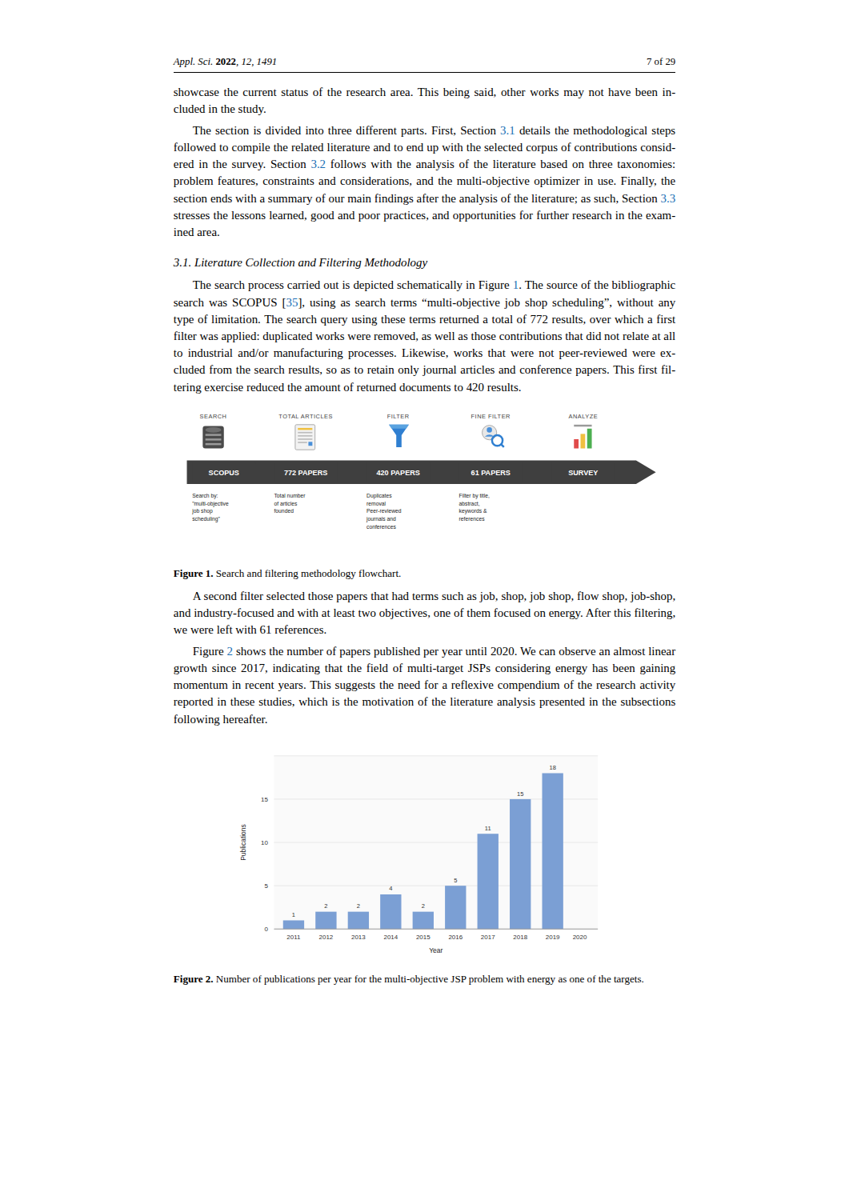Appl. Sci. 2022, 12, 1491
7 of 29
showcase the current status of the research area. This being said, other works may not have been included in the study.
The section is divided into three different parts. First, Section 3.1 details the methodological steps followed to compile the related literature and to end up with the selected corpus of contributions considered in the survey. Section 3.2 follows with the analysis of the literature based on three taxonomies: problem features, constraints and considerations, and the multi-objective optimizer in use. Finally, the section ends with a summary of our main findings after the analysis of the literature; as such, Section 3.3 stresses the lessons learned, good and poor practices, and opportunities for further research in the examined area.
3.1. Literature Collection and Filtering Methodology
The search process carried out is depicted schematically in Figure 1. The source of the bibliographic search was SCOPUS [35], using as search terms “multi-objective job shop scheduling”, without any type of limitation. The search query using these terms returned a total of 772 results, over which a first filter was applied: duplicated works were removed, as well as those contributions that did not relate at all to industrial and/or manufacturing processes. Likewise, works that were not peer-reviewed were excluded from the search results, so as to retain only journal articles and conference papers. This first filtering exercise reduced the amount of returned documents to 420 results.
SEARCH TOTAL ARTICLES FILTER FINE FILTER ANALYZE SCOPUS 772 PAPERS 420 PAPERS 61 PAPERS SURVEY Search by: "multi-objective job shop scheduling" Total number of articles founded Duplicates removal Peer-reviewed journals and conferences Filter by title, abstract, keywords & references
Figure 1. Search and filtering methodology flowchart.
A second filter selected those papers that had terms such as job, shop, job shop, flow shop, job-shop, and industry-focused and with at least two objectives, one of them focused on energy. After this filtering, we were left with 61 references.
Figure 2 shows the number of papers published per year until 2020. We can observe an almost linear growth since 2017, indicating that the field of multi-target JSPs considering energy has been gaining momentum in recent years. This suggests the need for a reflexive compendium of the research activity reported in these studies, which is the motivation of the literature analysis presented in the subsections following hereafter.
0 5 10 15 Publications 1 0 2 2 4 2 5 11 15 18 2011 2012 2013 2014 2015 2016 2017 2018 2019 2020 Year
Figure 2. Number of publications per year for the multi-objective JSP problem with energy as one of the targets.